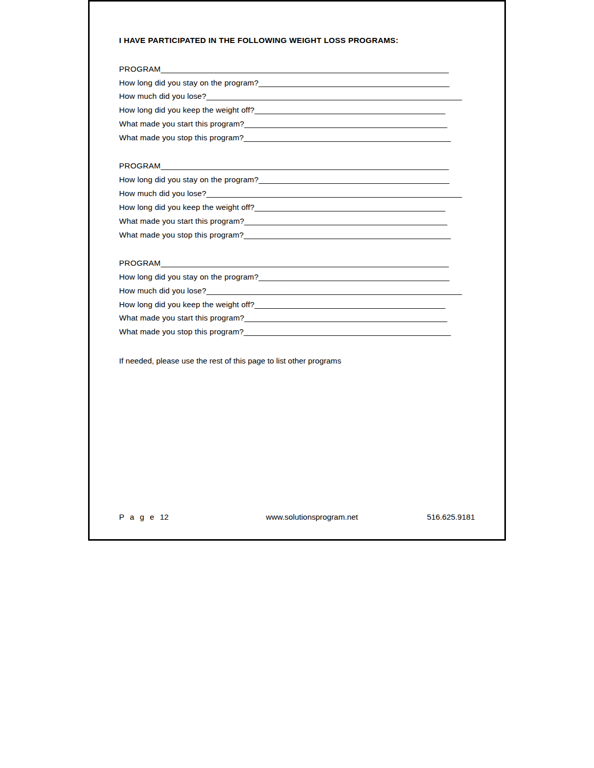I HAVE PARTICIPATED IN THE FOLLOWING WEIGHT LOSS PROGRAMS:
PROGRAM_______________________________________________________________________
How long did you stay on the program?_______________________________________________
How much did you lose?_______________________________________________________________
How long did you keep the weight off?_______________________________________________
What made you start this program?__________________________________________________
What made you stop this program?___________________________________________________
PROGRAM_______________________________________________________________________
How long did you stay on the program?_______________________________________________
How much did you lose?_______________________________________________________________
How long did you keep the weight off?_______________________________________________
What made you start this program?__________________________________________________
What made you stop this program?___________________________________________________
PROGRAM_______________________________________________________________________
How long did you stay on the program?_______________________________________________
How much did you lose?_______________________________________________________________
How long did you keep the weight off?_______________________________________________
What made you start this program?__________________________________________________
What made you stop this program?___________________________________________________
If needed, please use the rest of this page to list other programs
P a g e 12
www.solutionsprogram.net
516.625.9181